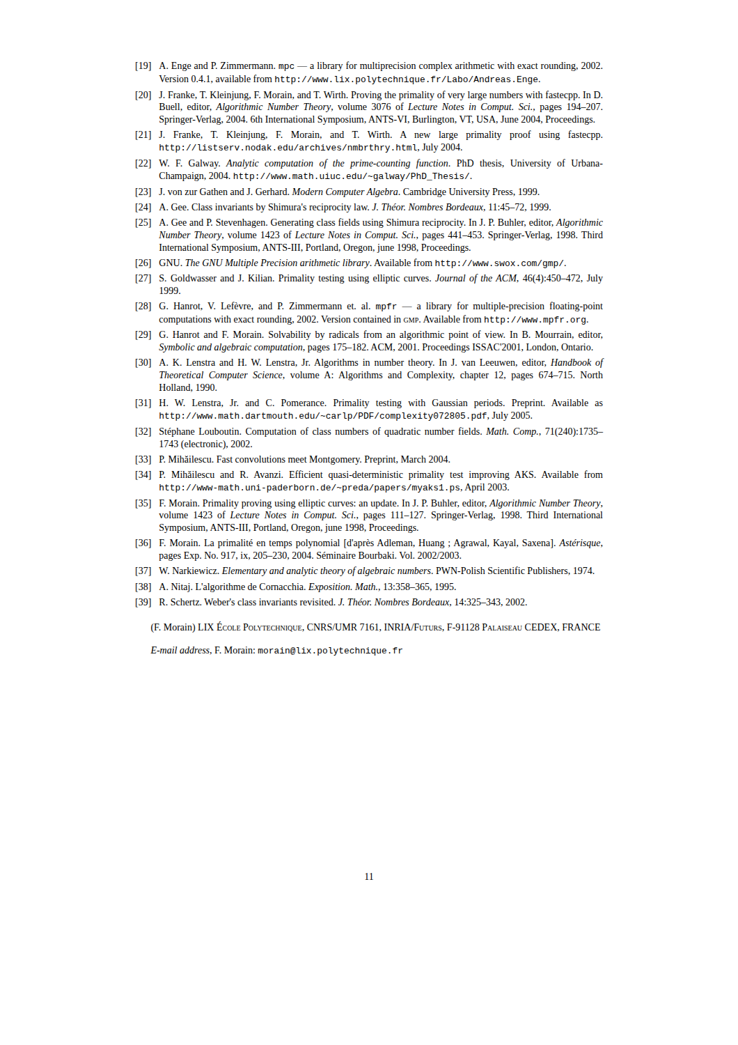[19] A. Enge and P. Zimmermann. mpc — a library for multiprecision complex arithmetic with exact rounding, 2002. Version 0.4.1, available from http://www.lix.polytechnique.fr/Labo/Andreas.Enge.
[20] J. Franke, T. Kleinjung, F. Morain, and T. Wirth. Proving the primality of very large numbers with fastecpp. In D. Buell, editor, Algorithmic Number Theory, volume 3076 of Lecture Notes in Comput. Sci., pages 194–207. Springer-Verlag, 2004. 6th International Symposium, ANTS-VI, Burlington, VT, USA, June 2004, Proceedings.
[21] J. Franke, T. Kleinjung, F. Morain, and T. Wirth. A new large primality proof using fastecpp. http://listserv.nodak.edu/archives/nmbrthry.html, July 2004.
[22] W. F. Galway. Analytic computation of the prime-counting function. PhD thesis, University of Urbana-Champaign, 2004. http://www.math.uiuc.edu/~galway/PhD_Thesis/.
[23] J. von zur Gathen and J. Gerhard. Modern Computer Algebra. Cambridge University Press, 1999.
[24] A. Gee. Class invariants by Shimura's reciprocity law. J. Théor. Nombres Bordeaux, 11:45–72, 1999.
[25] A. Gee and P. Stevenhagen. Generating class fields using Shimura reciprocity. In J. P. Buhler, editor, Algorithmic Number Theory, volume 1423 of Lecture Notes in Comput. Sci., pages 441–453. Springer-Verlag, 1998. Third International Symposium, ANTS-III, Portland, Oregon, june 1998, Proceedings.
[26] GNU. The GNU Multiple Precision arithmetic library. Available from http://www.swox.com/gmp/.
[27] S. Goldwasser and J. Kilian. Primality testing using elliptic curves. Journal of the ACM, 46(4):450–472, July 1999.
[28] G. Hanrot, V. Lefèvre, and P. Zimmermann et. al. mpfr — a library for multiple-precision floating-point computations with exact rounding, 2002. Version contained in gmp. Available from http://www.mpfr.org.
[29] G. Hanrot and F. Morain. Solvability by radicals from an algorithmic point of view. In B. Mourrain, editor, Symbolic and algebraic computation, pages 175–182. ACM, 2001. Proceedings ISSAC'2001, London, Ontario.
[30] A. K. Lenstra and H. W. Lenstra, Jr. Algorithms in number theory. In J. van Leeuwen, editor, Handbook of Theoretical Computer Science, volume A: Algorithms and Complexity, chapter 12, pages 674–715. North Holland, 1990.
[31] H. W. Lenstra, Jr. and C. Pomerance. Primality testing with Gaussian periods. Preprint. Available as http://www.math.dartmouth.edu/~carlp/PDF/complexity072805.pdf, July 2005.
[32] Stéphane Louboutin. Computation of class numbers of quadratic number fields. Math. Comp., 71(240):1735–1743 (electronic), 2002.
[33] P. Mihăilescu. Fast convolutions meet Montgomery. Preprint, March 2004.
[34] P. Mihăilescu and R. Avanzi. Efficient quasi-deterministic primality test improving AKS. Available from http://www-math.uni-paderborn.de/~preda/papers/myaks1.ps, April 2003.
[35] F. Morain. Primality proving using elliptic curves: an update. In J. P. Buhler, editor, Algorithmic Number Theory, volume 1423 of Lecture Notes in Comput. Sci., pages 111–127. Springer-Verlag, 1998. Third International Symposium, ANTS-III, Portland, Oregon, june 1998, Proceedings.
[36] F. Morain. La primalité en temps polynomial [d'après Adleman, Huang ; Agrawal, Kayal, Saxena]. Astérisque, pages Exp. No. 917, ix, 205–230, 2004. Séminaire Bourbaki. Vol. 2002/2003.
[37] W. Narkiewicz. Elementary and analytic theory of algebraic numbers. PWN-Polish Scientific Publishers, 1974.
[38] A. Nitaj. L'algorithme de Cornacchia. Exposition. Math., 13:358–365, 1995.
[39] R. Schertz. Weber's class invariants revisited. J. Théor. Nombres Bordeaux, 14:325–343, 2002.
(F. Morain) LIX École Polytechnique, CNRS/UMR 7161, INRIA/Futurs, F-91128 Palaiseau CEDEX, FRANCE
E-mail address, F. Morain: morain@lix.polytechnique.fr
11